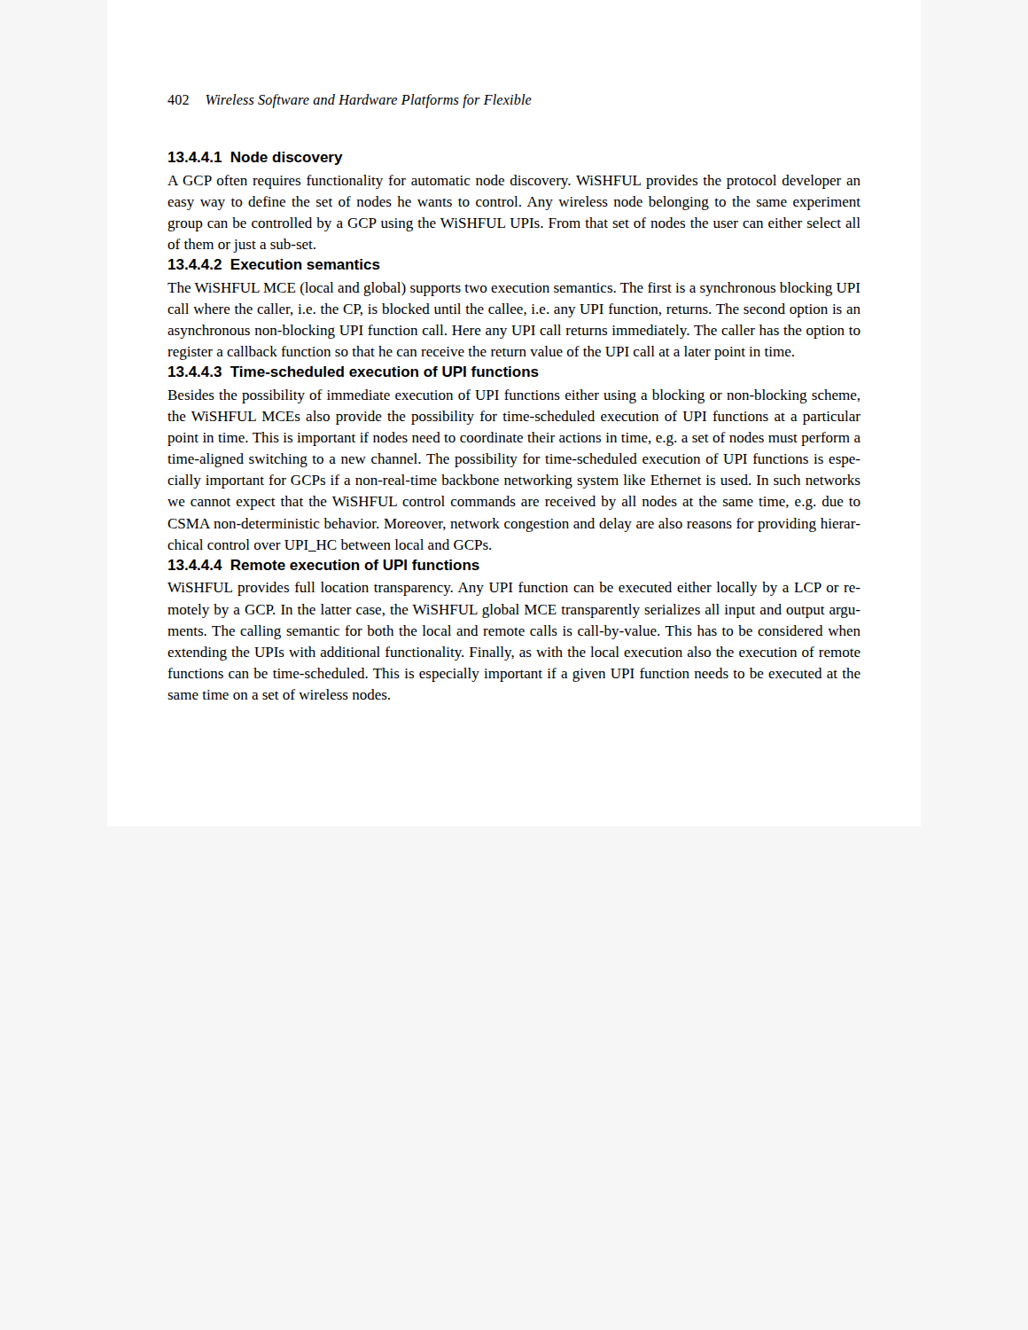402 Wireless Software and Hardware Platforms for Flexible
13.4.4.1 Node discovery
A GCP often requires functionality for automatic node discovery. WiSHFUL provides the protocol developer an easy way to define the set of nodes he wants to control. Any wireless node belonging to the same experiment group can be controlled by a GCP using the WiSHFUL UPIs. From that set of nodes the user can either select all of them or just a sub-set.
13.4.4.2 Execution semantics
The WiSHFUL MCE (local and global) supports two execution semantics. The first is a synchronous blocking UPI call where the caller, i.e. the CP, is blocked until the callee, i.e. any UPI function, returns. The second option is an asynchronous non-blocking UPI function call. Here any UPI call returns immediately. The caller has the option to register a callback function so that he can receive the return value of the UPI call at a later point in time.
13.4.4.3 Time-scheduled execution of UPI functions
Besides the possibility of immediate execution of UPI functions either using a blocking or non-blocking scheme, the WiSHFUL MCEs also provide the possibility for time-scheduled execution of UPI functions at a particular point in time. This is important if nodes need to coordinate their actions in time, e.g. a set of nodes must perform a time-aligned switching to a new channel. The possibility for time-scheduled execution of UPI functions is especially important for GCPs if a non-real-time backbone networking system like Ethernet is used. In such networks we cannot expect that the WiSHFUL control commands are received by all nodes at the same time, e.g. due to CSMA non-deterministic behavior. Moreover, network congestion and delay are also reasons for providing hierarchical control over UPI_HC between local and GCPs.
13.4.4.4 Remote execution of UPI functions
WiSHFUL provides full location transparency. Any UPI function can be executed either locally by a LCP or remotely by a GCP. In the latter case, the WiSHFUL global MCE transparently serializes all input and output arguments. The calling semantic for both the local and remote calls is call-by-value. This has to be considered when extending the UPIs with additional functionality. Finally, as with the local execution also the execution of remote functions can be time-scheduled. This is especially important if a given UPI function needs to be executed at the same time on a set of wireless nodes.